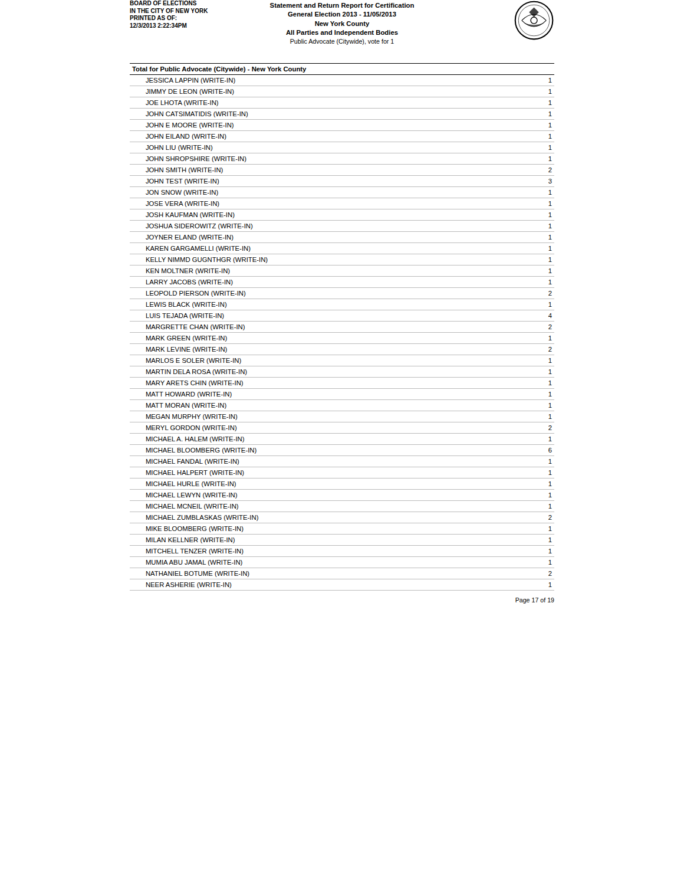BOARD OF ELECTIONS
IN THE CITY OF NEW YORK
PRINTED AS OF:
12/3/2013 2:22:34PM
Statement and Return Report for Certification
General Election 2013 - 11/05/2013
New York County
All Parties and Independent Bodies
Public Advocate (Citywide), vote for 1
Total for Public Advocate (Citywide) - New York County
| JESSICA LAPPIN (WRITE-IN) | 1 |
| JIMMY DE LEON (WRITE-IN) | 1 |
| JOE LHOTA (WRITE-IN) | 1 |
| JOHN CATSIMATIDIS (WRITE-IN) | 1 |
| JOHN E MOORE (WRITE-IN) | 1 |
| JOHN EILAND (WRITE-IN) | 1 |
| JOHN LIU (WRITE-IN) | 1 |
| JOHN SHROPSHIRE (WRITE-IN) | 1 |
| JOHN SMITH (WRITE-IN) | 2 |
| JOHN TEST (WRITE-IN) | 3 |
| JON SNOW (WRITE-IN) | 1 |
| JOSE VERA (WRITE-IN) | 1 |
| JOSH KAUFMAN (WRITE-IN) | 1 |
| JOSHUA SIDEROWITZ (WRITE-IN) | 1 |
| JOYNER ELAND (WRITE-IN) | 1 |
| KAREN GARGAMELLI (WRITE-IN) | 1 |
| KELLY NIMMD GUGNTHGR (WRITE-IN) | 1 |
| KEN MOLTNER (WRITE-IN) | 1 |
| LARRY JACOBS (WRITE-IN) | 1 |
| LEOPOLD PIERSON (WRITE-IN) | 2 |
| LEWIS BLACK (WRITE-IN) | 1 |
| LUIS TEJADA (WRITE-IN) | 4 |
| MARGRETTE CHAN (WRITE-IN) | 2 |
| MARK GREEN (WRITE-IN) | 1 |
| MARK LEVINE (WRITE-IN) | 2 |
| MARLOS E SOLER (WRITE-IN) | 1 |
| MARTIN DELA ROSA (WRITE-IN) | 1 |
| MARY ARETS CHIN (WRITE-IN) | 1 |
| MATT HOWARD (WRITE-IN) | 1 |
| MATT MORAN (WRITE-IN) | 1 |
| MEGAN MURPHY (WRITE-IN) | 1 |
| MERYL GORDON (WRITE-IN) | 2 |
| MICHAEL A. HALEM (WRITE-IN) | 1 |
| MICHAEL BLOOMBERG (WRITE-IN) | 6 |
| MICHAEL FANDAL (WRITE-IN) | 1 |
| MICHAEL HALPERT (WRITE-IN) | 1 |
| MICHAEL HURLE (WRITE-IN) | 1 |
| MICHAEL LEWYN (WRITE-IN) | 1 |
| MICHAEL MCNEIL (WRITE-IN) | 1 |
| MICHAEL ZUMBLASKAS (WRITE-IN) | 2 |
| MIKE BLOOMBERG (WRITE-IN) | 1 |
| MILAN KELLNER (WRITE-IN) | 1 |
| MITCHELL TENZER (WRITE-IN) | 1 |
| MUMIA ABU JAMAL (WRITE-IN) | 1 |
| NATHANIEL BOTUME (WRITE-IN) | 2 |
| NEER ASHERIE (WRITE-IN) | 1 |
Page 17 of 19